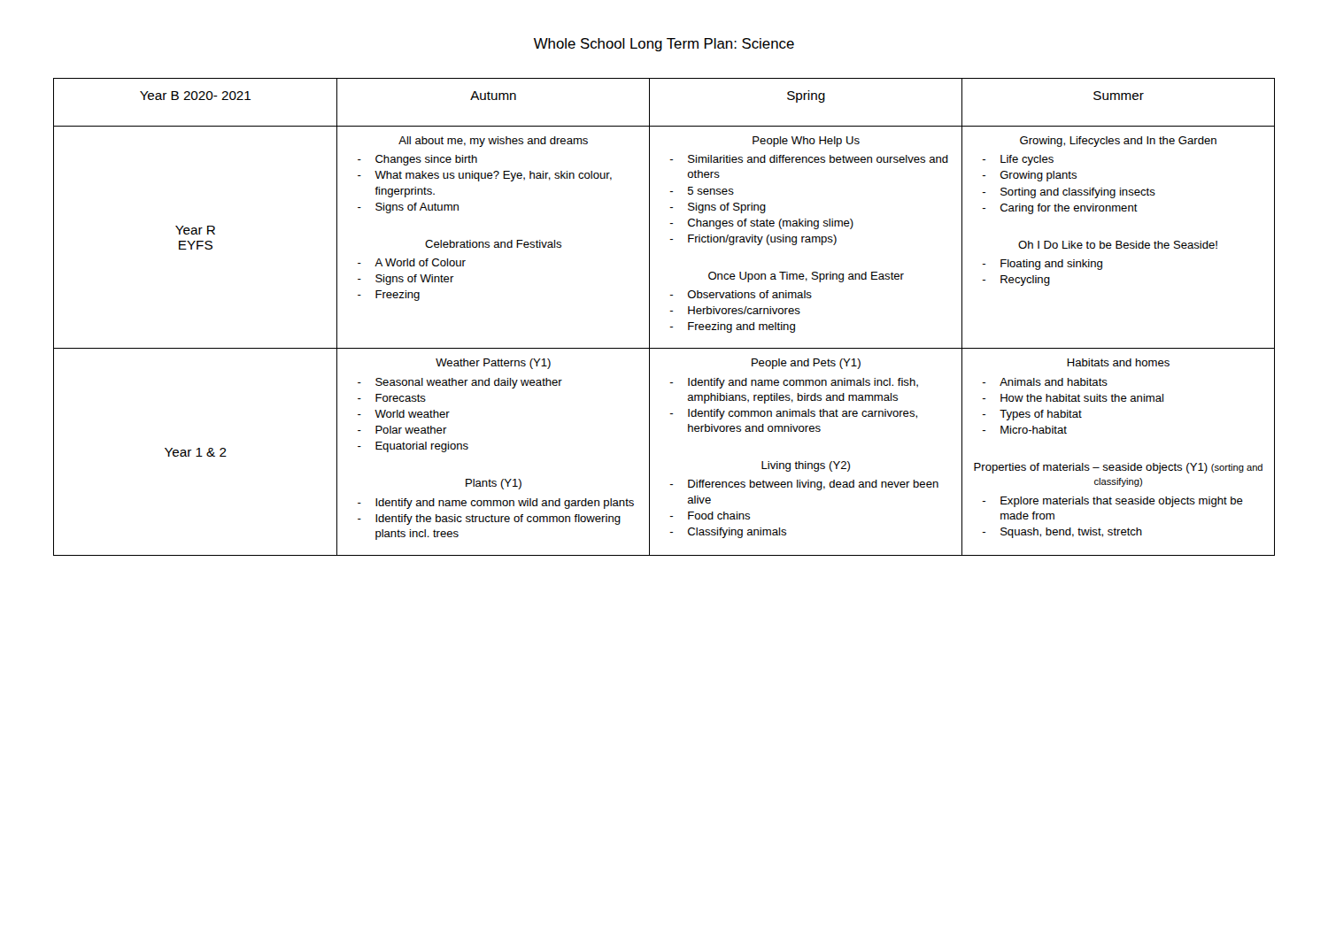Whole School Long Term Plan: Science
| Year B 2020- 2021 | Autumn | Spring | Summer |
| --- | --- | --- | --- |
| Year R EYFS | All about me, my wishes and dreams Changes since birth What makes us unique? Eye, hair, skin colour, fingerprints. Signs of Autumn Celebrations and Festivals A World of Colour Signs of Winter Freezing | People Who Help Us Similarities and differences between ourselves and others 5 senses Signs of Spring Changes of state (making slime) Friction/gravity (using ramps) Once Upon a Time, Spring and Easter Observations of animals Herbivores/carnivores Freezing and melting | Growing, Lifecycles and In the Garden Life cycles Growing plants Sorting and classifying insects Caring for the environment Oh I Do Like to be Beside the Seaside! Floating and sinking Recycling |
| Year 1 & 2 | Weather Patterns (Y1) Seasonal weather and daily weather Forecasts World weather Polar weather Equatorial regions Plants (Y1) Identify and name common wild and garden plants Identify the basic structure of common flowering plants incl. trees | People and Pets (Y1) Identify and name common animals incl. fish, amphibians, reptiles, birds and mammals Identify common animals that are carnivores, herbivores and omnivores Living things (Y2) Differences between living, dead and never been alive Food chains Classifying animals | Habitats and homes Animals and habitats How the habitat suits the animal Types of habitat Micro-habitat Properties of materials – seaside objects (Y1) (sorting and classifying) Explore materials that seaside objects might be made from Squash, bend, twist, stretch |